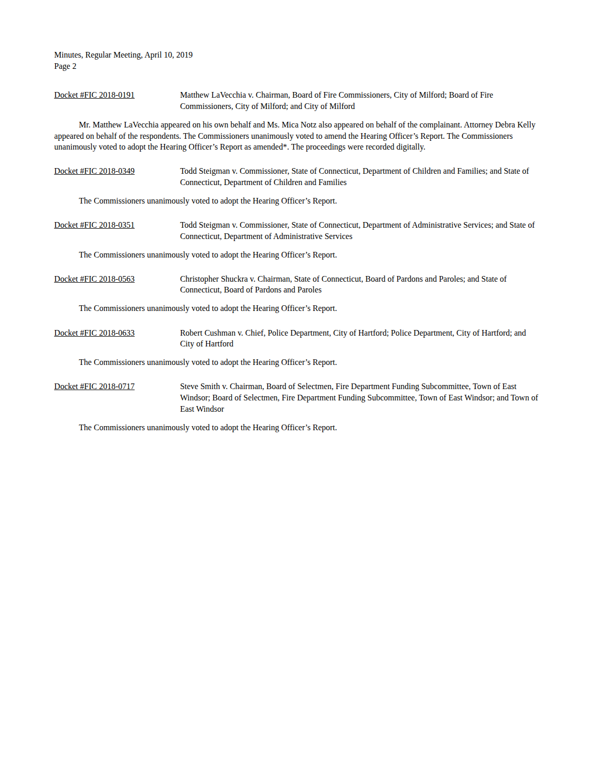Minutes, Regular Meeting, April 10, 2019
Page 2
Docket #FIC 2018-0191
Matthew LaVecchia v. Chairman, Board of Fire Commissioners, City of Milford; Board of Fire Commissioners, City of Milford; and City of Milford
Mr. Matthew LaVecchia appeared on his own behalf and Ms. Mica Notz also appeared on behalf of the complainant. Attorney Debra Kelly appeared on behalf of the respondents. The Commissioners unanimously voted to amend the Hearing Officer’s Report. The Commissioners unanimously voted to adopt the Hearing Officer’s Report as amended*. The proceedings were recorded digitally.
Docket #FIC 2018-0349
Todd Steigman v. Commissioner, State of Connecticut, Department of Children and Families; and State of Connecticut, Department of Children and Families
The Commissioners unanimously voted to adopt the Hearing Officer’s Report.
Docket #FIC 2018-0351
Todd Steigman v. Commissioner, State of Connecticut, Department of Administrative Services; and State of Connecticut, Department of Administrative Services
The Commissioners unanimously voted to adopt the Hearing Officer’s Report.
Docket #FIC 2018-0563
Christopher Shuckra v. Chairman, State of Connecticut, Board of Pardons and Paroles; and State of Connecticut, Board of Pardons and Paroles
The Commissioners unanimously voted to adopt the Hearing Officer’s Report.
Docket #FIC 2018-0633
Robert Cushman v. Chief, Police Department, City of Hartford; Police Department, City of Hartford; and City of Hartford
The Commissioners unanimously voted to adopt the Hearing Officer’s Report.
Docket #FIC 2018-0717
Steve Smith v. Chairman, Board of Selectmen, Fire Department Funding Subcommittee, Town of East Windsor; Board of Selectmen, Fire Department Funding Subcommittee, Town of East Windsor; and Town of East Windsor
The Commissioners unanimously voted to adopt the Hearing Officer’s Report.